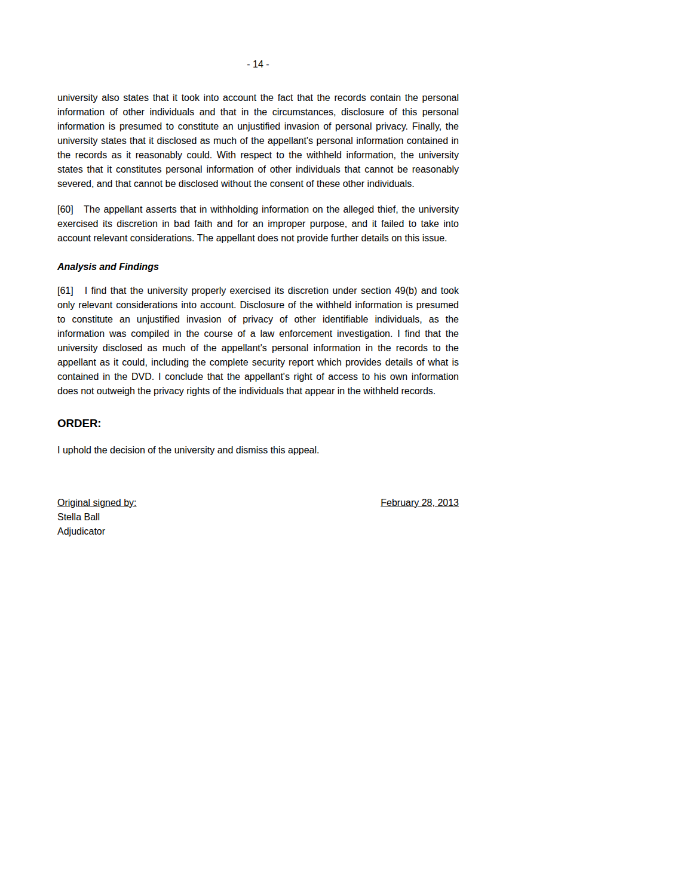- 14 -
university also states that it took into account the fact that the records contain the personal information of other individuals and that in the circumstances, disclosure of this personal information is presumed to constitute an unjustified invasion of personal privacy. Finally, the university states that it disclosed as much of the appellant's personal information contained in the records as it reasonably could. With respect to the withheld information, the university states that it constitutes personal information of other individuals that cannot be reasonably severed, and that cannot be disclosed without the consent of these other individuals.
[60] The appellant asserts that in withholding information on the alleged thief, the university exercised its discretion in bad faith and for an improper purpose, and it failed to take into account relevant considerations. The appellant does not provide further details on this issue.
Analysis and Findings
[61] I find that the university properly exercised its discretion under section 49(b) and took only relevant considerations into account. Disclosure of the withheld information is presumed to constitute an unjustified invasion of privacy of other identifiable individuals, as the information was compiled in the course of a law enforcement investigation. I find that the university disclosed as much of the appellant's personal information in the records to the appellant as it could, including the complete security report which provides details of what is contained in the DVD. I conclude that the appellant's right of access to his own information does not outweigh the privacy rights of the individuals that appear in the withheld records.
ORDER:
I uphold the decision of the university and dismiss this appeal.
Original signed by:
Stella Ball
Adjudicator
February 28, 2013